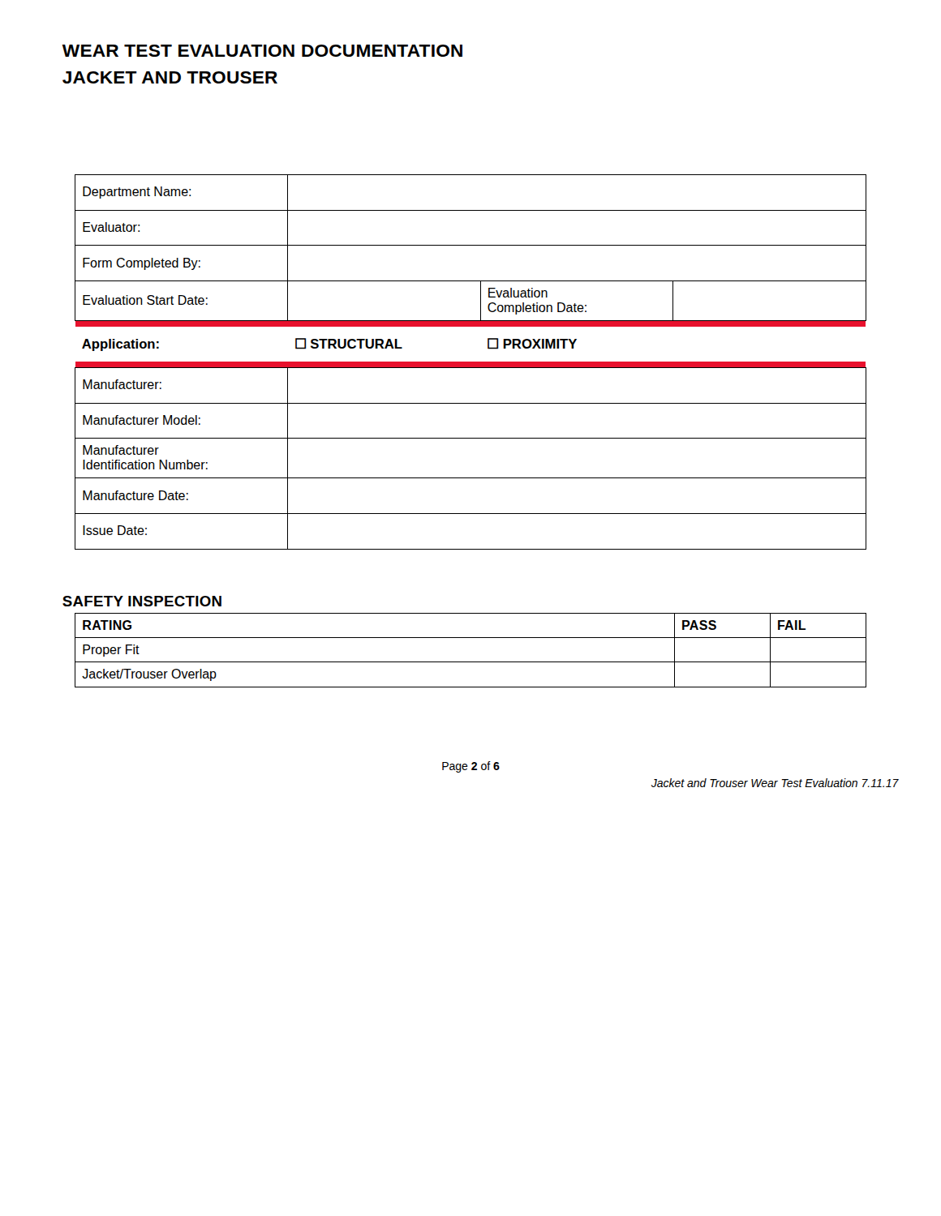WEAR TEST EVALUATION DOCUMENTATION
JACKET AND TROUSER
| Department Name: | |
| Evaluator: | |
| Form Completed By: | |
| Evaluation Start Date: | | Evaluation Completion Date: | |
| Application: | ☐ STRUCTURAL | ☐ PROXIMITY |
| Manufacturer: | |
| Manufacturer Model: | |
| Manufacturer Identification Number: | |
| Manufacture Date: | |
| Issue Date: | |
SAFETY INSPECTION
| RATING | PASS | FAIL |
| --- | --- | --- |
| Proper Fit | | |
| Jacket/Trouser Overlap | | |
Page 2 of 6
Jacket and Trouser Wear Test Evaluation 7.11.17